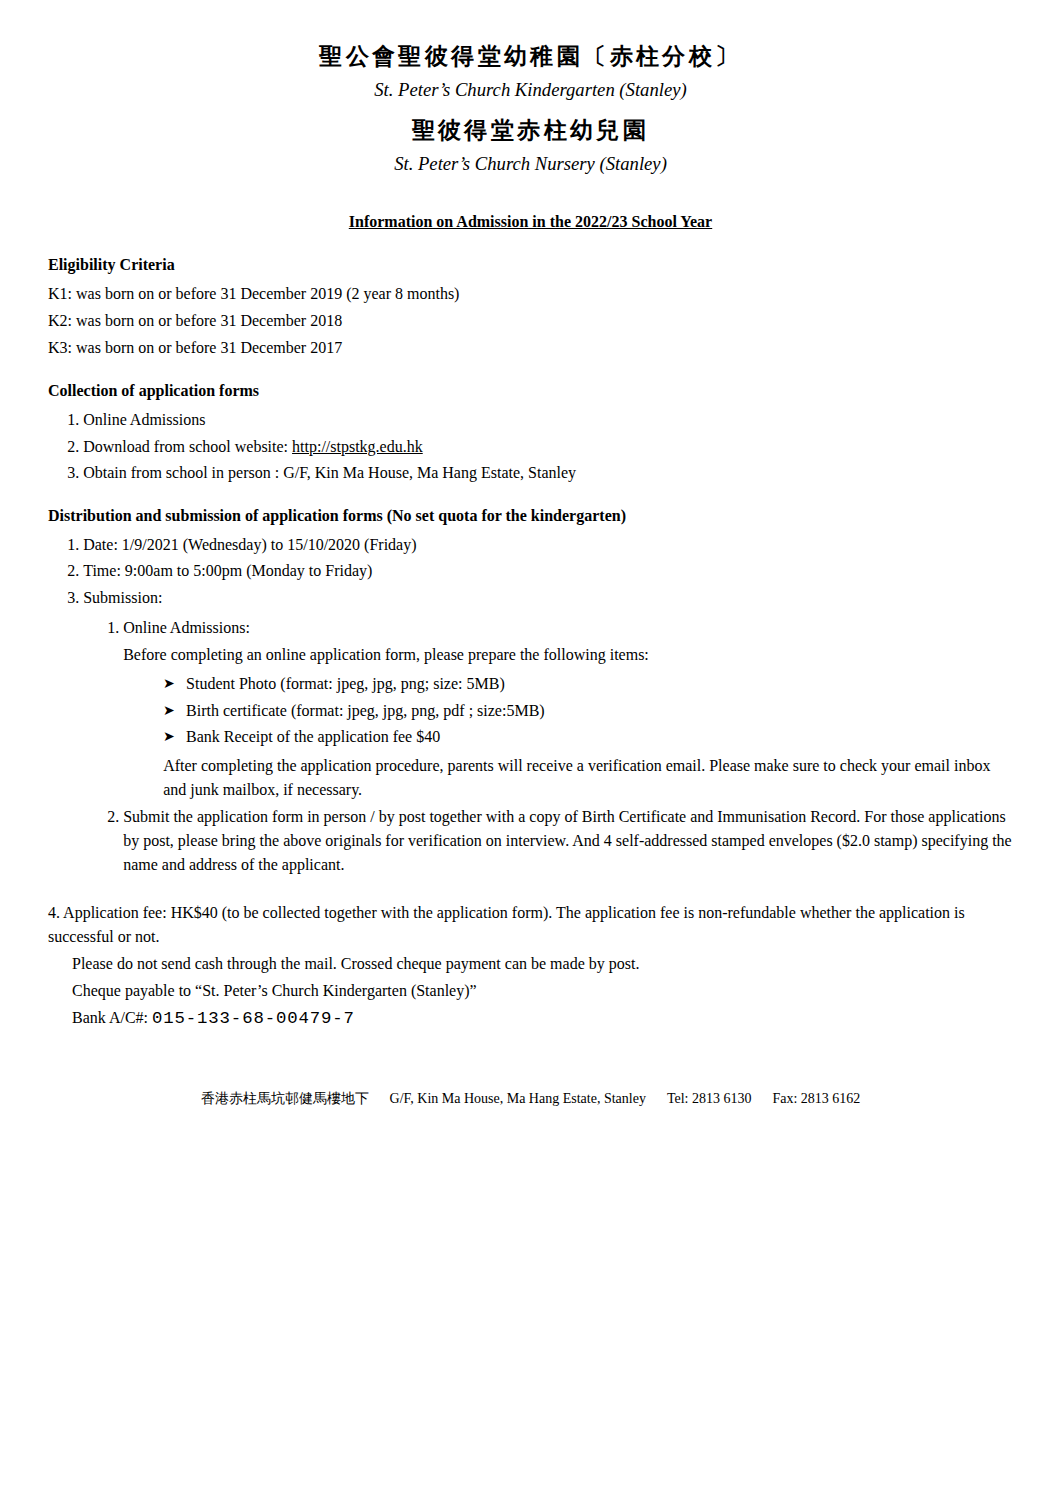聖公會聖彼得堂幼稚園〔赤柱分校〕
St. Peter’s Church Kindergarten (Stanley)
聖彼得堂赤柱幼兒園
St. Peter’s Church Nursery (Stanley)
Information on Admission in the 2022/23 School Year
Eligibility Criteria
K1: was born on or before 31 December 2019 (2 year 8 months)
K2: was born on or before 31 December 2018
K3: was born on or before 31 December 2017
Collection of application forms
Online Admissions
Download from school website: http://stpstkg.edu.hk
Obtain from school in person : G/F, Kin Ma House, Ma Hang Estate, Stanley
Distribution and submission of application forms (No set quota for the kindergarten)
Date: 1/9/2021 (Wednesday) to 15/10/2020 (Friday)
Time: 9:00am to 5:00pm (Monday to Friday)
Submission:
Online Admissions:
Before completing an online application form, please prepare the following items:
Student Photo (format: jpeg, jpg, png; size: 5MB)
Birth certificate (format: jpeg, jpg, png, pdf ; size:5MB)
Bank Receipt of the application fee $40
After completing the application procedure, parents will receive a verification email. Please make sure to check your email inbox and junk mailbox, if necessary.
Submit the application form in person / by post together with a copy of Birth Certificate and Immunisation Record. For those applications by post, please bring the above originals for verification on interview. And 4 self-addressed stamped envelopes ($2.0 stamp) specifying the name and address of the applicant.
4. Application fee: HK$40 (to be collected together with the application form). The application fee is non-refundable whether the application is successful or not.
Please do not send cash through the mail. Crossed cheque payment can be made by post.
Cheque payable to “St. Peter’s Church Kindergarten (Stanley)”
Bank A/C#: 015-133-68-00479-7
香港赤柱馬坑邨健馬樓地下 G/F, Kin Ma House, Ma Hang Estate, Stanley Tel: 2813 6130 Fax: 2813 6162